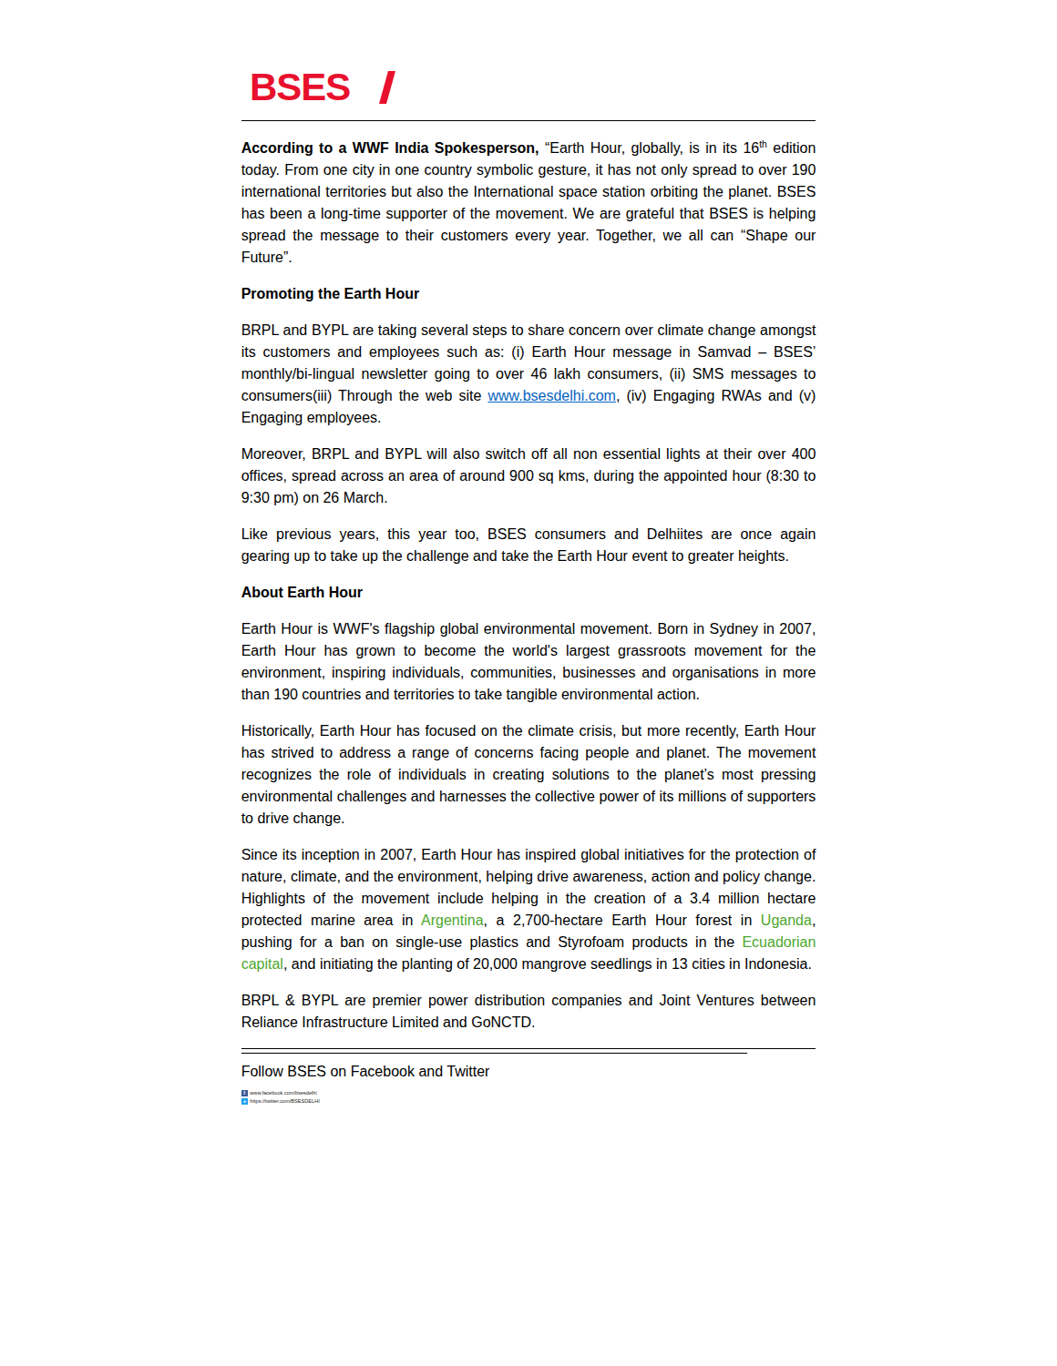BSES
According to a WWF India Spokesperson, “Earth Hour, globally, is in its 16th edition today. From one city in one country symbolic gesture, it has not only spread to over 190 international territories but also the International space station orbiting the planet. BSES has been a long-time supporter of the movement. We are grateful that BSES is helping spread the message to their customers every year. Together, we all can “Shape our Future”.
Promoting the Earth Hour
BRPL and BYPL are taking several steps to share concern over climate change amongst its customers and employees such as: (i) Earth Hour message in Samvad – BSES’ monthly/bi-lingual newsletter going to over 46 lakh consumers, (ii) SMS messages to consumers(iii) Through the web site www.bsesdelhi.com, (iv) Engaging RWAs and (v) Engaging employees.
Moreover, BRPL and BYPL will also switch off all non essential lights at their over 400 offices, spread across an area of around 900 sq kms, during the appointed hour (8:30 to 9:30 pm) on 26 March.
Like previous years, this year too, BSES consumers and Delhiites are once again gearing up to take up the challenge and take the Earth Hour event to greater heights.
About Earth Hour
Earth Hour is WWF's flagship global environmental movement. Born in Sydney in 2007, Earth Hour has grown to become the world's largest grassroots movement for the environment, inspiring individuals, communities, businesses and organisations in more than 190 countries and territories to take tangible environmental action.
Historically, Earth Hour has focused on the climate crisis, but more recently, Earth Hour has strived to address a range of concerns facing people and planet. The movement recognizes the role of individuals in creating solutions to the planet’s most pressing environmental challenges and harnesses the collective power of its millions of supporters to drive change.
Since its inception in 2007, Earth Hour has inspired global initiatives for the protection of nature, climate, and the environment, helping drive awareness, action and policy change. Highlights of the movement include helping in the creation of a 3.4 million hectare protected marine area in Argentina, a 2,700-hectare Earth Hour forest in Uganda, pushing for a ban on single-use plastics and Styrofoam products in the Ecuadorian capital, and initiating the planting of 20,000 mangrove seedlings in 13 cities in Indonesia.
BRPL & BYPL are premier power distribution companies and Joint Ventures between Reliance Infrastructure Limited and GoNCTD.
Follow BSES on Facebook and Twitter
f www.facebook.com/bsesdelhi
● https://twitter.com/BSESDELHI